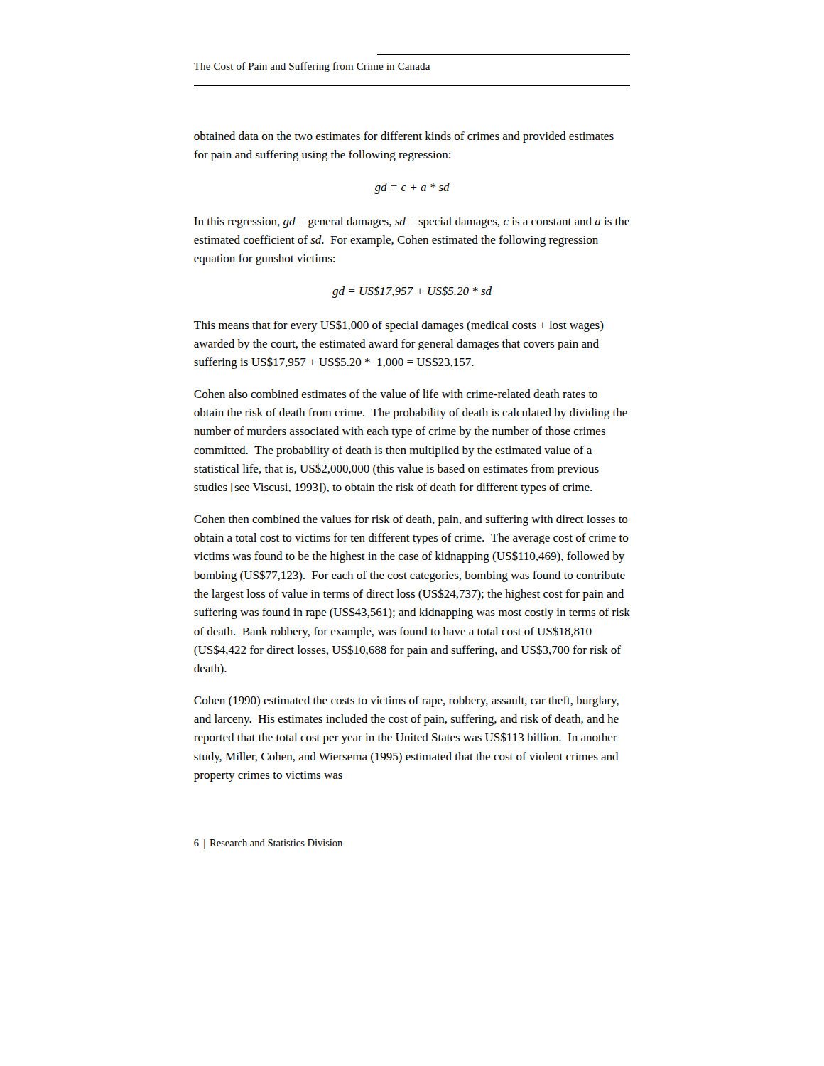The Cost of Pain and Suffering from Crime in Canada
obtained data on the two estimates for different kinds of crimes and provided estimates for pain and suffering using the following regression:
gd = c + a * sd
In this regression, gd = general damages, sd = special damages, c is a constant and a is the estimated coefficient of sd. For example, Cohen estimated the following regression equation for gunshot victims:
gd = US$17,957 + US$5.20 * sd
This means that for every US$1,000 of special damages (medical costs + lost wages) awarded by the court, the estimated award for general damages that covers pain and suffering is US$17,957 + US$5.20 * 1,000 = US$23,157.
Cohen also combined estimates of the value of life with crime-related death rates to obtain the risk of death from crime. The probability of death is calculated by dividing the number of murders associated with each type of crime by the number of those crimes committed. The probability of death is then multiplied by the estimated value of a statistical life, that is, US$2,000,000 (this value is based on estimates from previous studies [see Viscusi, 1993]), to obtain the risk of death for different types of crime.
Cohen then combined the values for risk of death, pain, and suffering with direct losses to obtain a total cost to victims for ten different types of crime. The average cost of crime to victims was found to be the highest in the case of kidnapping (US$110,469), followed by bombing (US$77,123). For each of the cost categories, bombing was found to contribute the largest loss of value in terms of direct loss (US$24,737); the highest cost for pain and suffering was found in rape (US$43,561); and kidnapping was most costly in terms of risk of death. Bank robbery, for example, was found to have a total cost of US$18,810 (US$4,422 for direct losses, US$10,688 for pain and suffering, and US$3,700 for risk of death).
Cohen (1990) estimated the costs to victims of rape, robbery, assault, car theft, burglary, and larceny. His estimates included the cost of pain, suffering, and risk of death, and he reported that the total cost per year in the United States was US$113 billion. In another study, Miller, Cohen, and Wiersema (1995) estimated that the cost of violent crimes and property crimes to victims was
6|Research and Statistics Division